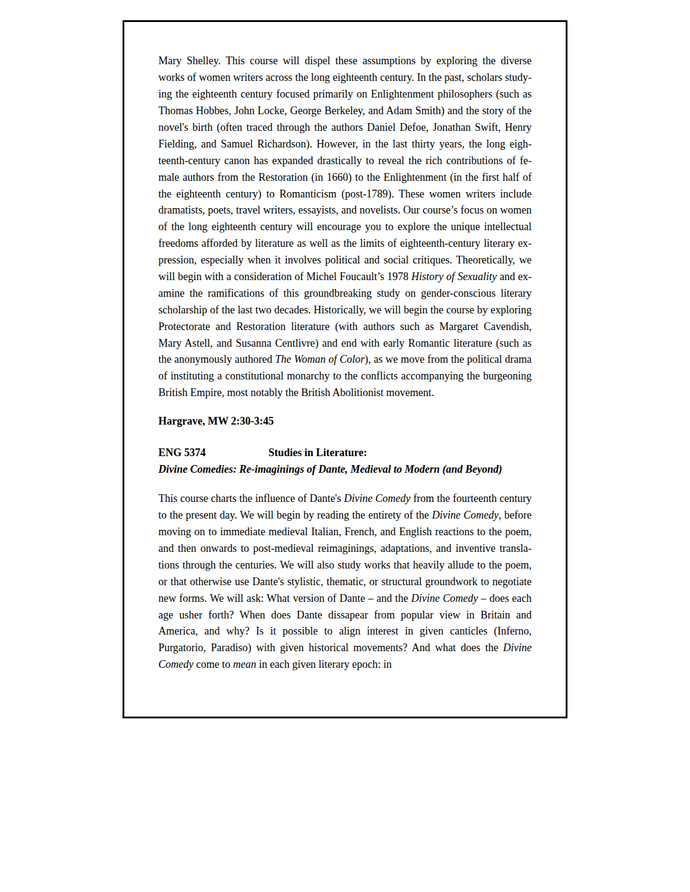Mary Shelley. This course will dispel these assumptions by exploring the diverse works of women writers across the long eighteenth century. In the past, scholars studying the eighteenth century focused primarily on Enlightenment philosophers (such as Thomas Hobbes, John Locke, George Berkeley, and Adam Smith) and the story of the novel's birth (often traced through the authors Daniel Defoe, Jonathan Swift, Henry Fielding, and Samuel Richardson). However, in the last thirty years, the long eighteenth-century canon has expanded drastically to reveal the rich contributions of female authors from the Restoration (in 1660) to the Enlightenment (in the first half of the eighteenth century) to Romanticism (post-1789). These women writers include dramatists, poets, travel writers, essayists, and novelists. Our course’s focus on women of the long eighteenth century will encourage you to explore the unique intellectual freedoms afforded by literature as well as the limits of eighteenth-century literary expression, especially when it involves political and social critiques. Theoretically, we will begin with a consideration of Michel Foucault’s 1978 History of Sexuality and examine the ramifications of this groundbreaking study on gender-conscious literary scholarship of the last two decades. Historically, we will begin the course by exploring Protectorate and Restoration literature (with authors such as Margaret Cavendish, Mary Astell, and Susanna Centlivre) and end with early Romantic literature (such as the anonymously authored The Woman of Color), as we move from the political drama of instituting a constitutional monarchy to the conflicts accompanying the burgeoning British Empire, most notably the British Abolitionist movement.
Hargrave, MW 2:30-3:45
ENG 5374 Studies in Literature:
Divine Comedies: Re-imaginings of Dante, Medieval to Modern (and Beyond)
This course charts the influence of Dante's Divine Comedy from the fourteenth century to the present day. We will begin by reading the entirety of the Divine Comedy, before moving on to immediate medieval Italian, French, and English reactions to the poem, and then onwards to post-medieval reimaginings, adaptations, and inventive translations through the centuries. We will also study works that heavily allude to the poem, or that otherwise use Dante's stylistic, thematic, or structural groundwork to negotiate new forms. We will ask: What version of Dante – and the Divine Comedy – does each age usher forth? When does Dante dissapear from popular view in Britain and America, and why? Is it possible to align interest in given canticles (Inferno, Purgatorio, Paradiso) with given historical movements? And what does the Divine Comedy come to mean in each given literary epoch: in